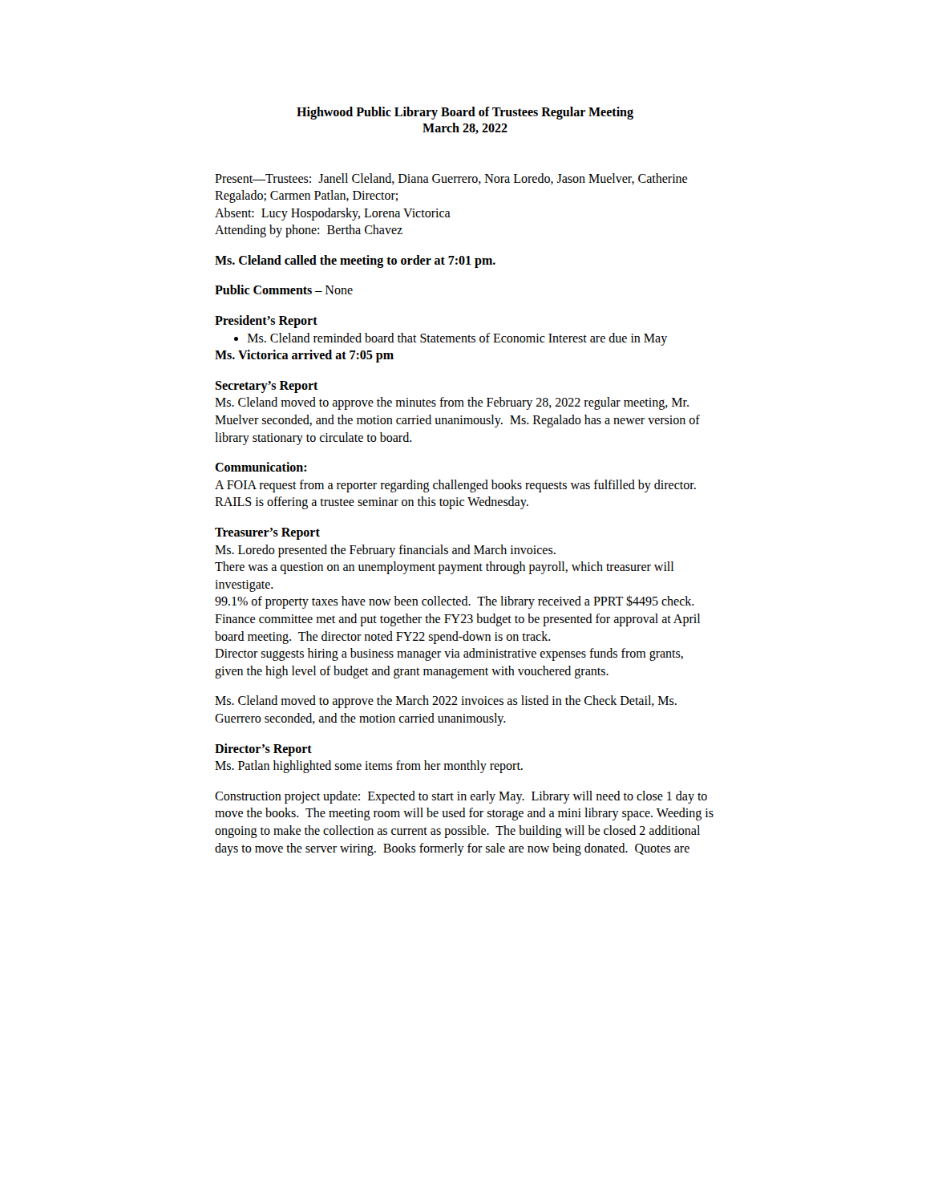Highwood Public Library Board of Trustees Regular MeetingMarch 28, 2022
Present—Trustees: Janell Cleland, Diana Guerrero, Nora Loredo, Jason Muelver, Catherine Regalado; Carmen Patlan, Director;
Absent: Lucy Hospodarsky, Lorena Victorica
Attending by phone: Bertha Chavez
Ms. Cleland called the meeting to order at 7:01 pm.
Public Comments – None
President’s Report
Ms. Cleland reminded board that Statements of Economic Interest are due in May
Ms. Victorica arrived at 7:05 pm
Secretary’s Report
Ms. Cleland moved to approve the minutes from the February 28, 2022 regular meeting, Mr. Muelver seconded, and the motion carried unanimously. Ms. Regalado has a newer version of library stationary to circulate to board.
Communication:
A FOIA request from a reporter regarding challenged books requests was fulfilled by director. RAILS is offering a trustee seminar on this topic Wednesday.
Treasurer’s Report
Ms. Loredo presented the February financials and March invoices.
There was a question on an unemployment payment through payroll, which treasurer will investigate.
99.1% of property taxes have now been collected. The library received a PPRT $4495 check.
Finance committee met and put together the FY23 budget to be presented for approval at April board meeting. The director noted FY22 spend-down is on track.
Director suggests hiring a business manager via administrative expenses funds from grants, given the high level of budget and grant management with vouchered grants.
Ms. Cleland moved to approve the March 2022 invoices as listed in the Check Detail, Ms. Guerrero seconded, and the motion carried unanimously.
Director’s Report
Ms. Patlan highlighted some items from her monthly report.
Construction project update: Expected to start in early May. Library will need to close 1 day to move the books. The meeting room will be used for storage and a mini library space. Weeding is ongoing to make the collection as current as possible. The building will be closed 2 additional days to move the server wiring. Books formerly for sale are now being donated. Quotes are